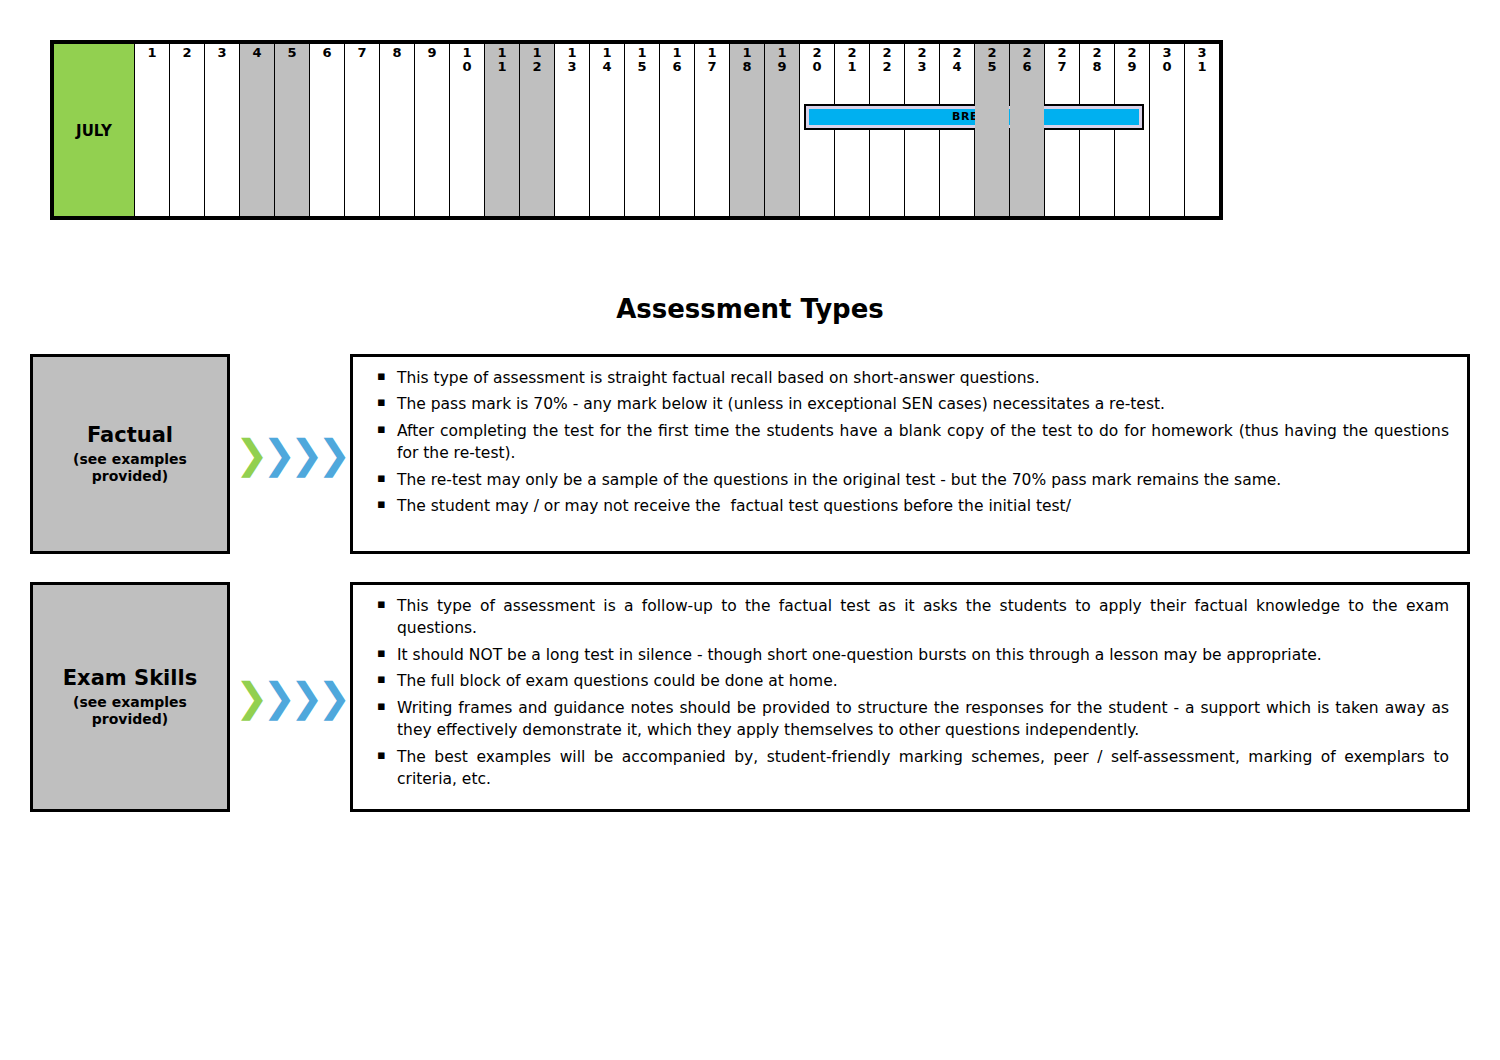| JULY | 1 | 2 | 3 | 4 | 5 | 6 | 7 | 8 | 9 | 1 0 | 1 1 | 1 2 | 1 3 | 1 4 | 1 5 | 1 6 | 1 7 | 1 8 | 1 9 | 2 0 BREAK | 2 1 | 2 2 | 2 3 | 2 4 | 2 5 | 2 6 | 2 7 | 2 8 | 2 9 | 3 0 | 3 1 |
Assessment Types
Factual
(see examples
provided)
❯❯❯❯
This type of assessment is straight factual recall based on short-answer questions.
The pass mark is 70% - any mark below it (unless in exceptional SEN cases) necessitates a re-test.
After completing the test for the first time the students have a blank copy of the test to do for homework (thus having the questions for the re-test).
The re-test may only be a sample of the questions in the original test - but the 70% pass mark remains the same.
The student may / or may not receive the factual test questions before the initial test/
Exam Skills
(see examples
provided)
❯❯❯❯
This type of assessment is a follow-up to the factual test as it asks the students to apply their factual knowledge to the exam questions.
It should NOT be a long test in silence - though short one-question bursts on this through a lesson may be appropriate.
The full block of exam questions could be done at home.
Writing frames and guidance notes should be provided to structure the responses for the student - a support which is taken away as they effectively demonstrate it, which they apply themselves to other questions independently.
The best examples will be accompanied by, student-friendly marking schemes, peer / self-assessment, marking of exemplars to criteria, etc.